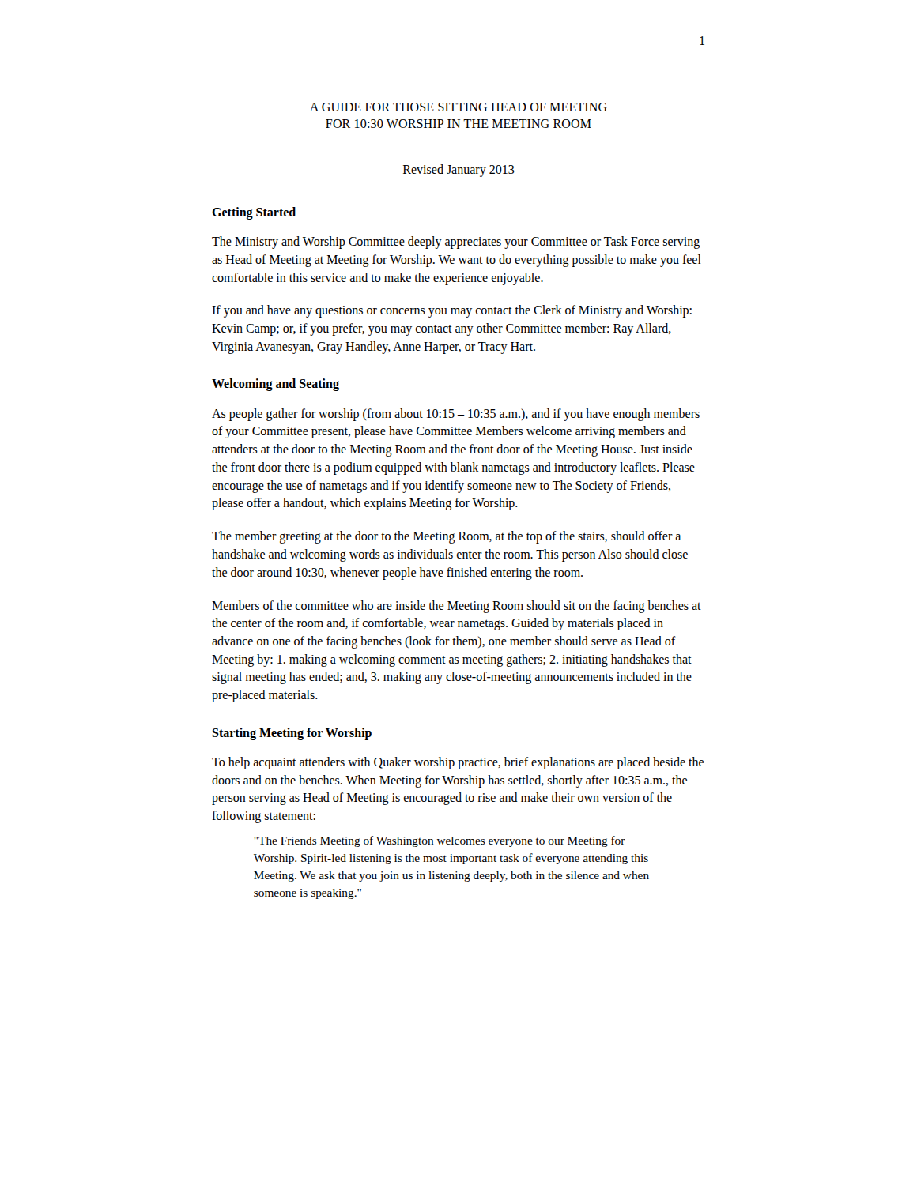1
A GUIDE FOR THOSE SITTING HEAD OF MEETING
FOR 10:30 WORSHIP IN THE MEETING ROOM
Revised January 2013
Getting Started
The Ministry and Worship Committee deeply appreciates your Committee or Task Force serving as Head of Meeting at Meeting for Worship. We want to do everything possible to make you feel comfortable in this service and to make the experience enjoyable.
If you and have any questions or concerns you may contact the Clerk of Ministry and Worship: Kevin Camp; or, if you prefer, you may contact any other Committee member: Ray Allard, Virginia Avanesyan, Gray Handley, Anne Harper, or Tracy Hart.
Welcoming and Seating
As people gather for worship (from about 10:15 – 10:35 a.m.), and if you have enough members of your Committee present, please have Committee Members welcome arriving members and attenders at the door to the Meeting Room and the front door of the Meeting House. Just inside the front door there is a podium equipped with blank nametags and introductory leaflets. Please encourage the use of nametags and if you identify someone new to The Society of Friends, please offer a handout, which explains Meeting for Worship.
The member greeting at the door to the Meeting Room, at the top of the stairs, should offer a handshake and welcoming words as individuals enter the room. This person Also should close the door around 10:30, whenever people have finished entering the room.
Members of the committee who are inside the Meeting Room should sit on the facing benches at the center of the room and, if comfortable, wear nametags. Guided by materials placed in advance on one of the facing benches (look for them), one member should serve as Head of Meeting by: 1. making a welcoming comment as meeting gathers; 2. initiating handshakes that signal meeting has ended; and, 3. making any close-of-meeting announcements included in the pre-placed materials.
Starting Meeting for Worship
To help acquaint attenders with Quaker worship practice, brief explanations are placed beside the doors and on the benches. When Meeting for Worship has settled, shortly after 10:35 a.m., the person serving as Head of Meeting is encouraged to rise and make their own version of the following statement:
"The Friends Meeting of Washington welcomes everyone to our Meeting for Worship. Spirit-led listening is the most important task of everyone attending this Meeting. We ask that you join us in listening deeply, both in the silence and when someone is speaking."